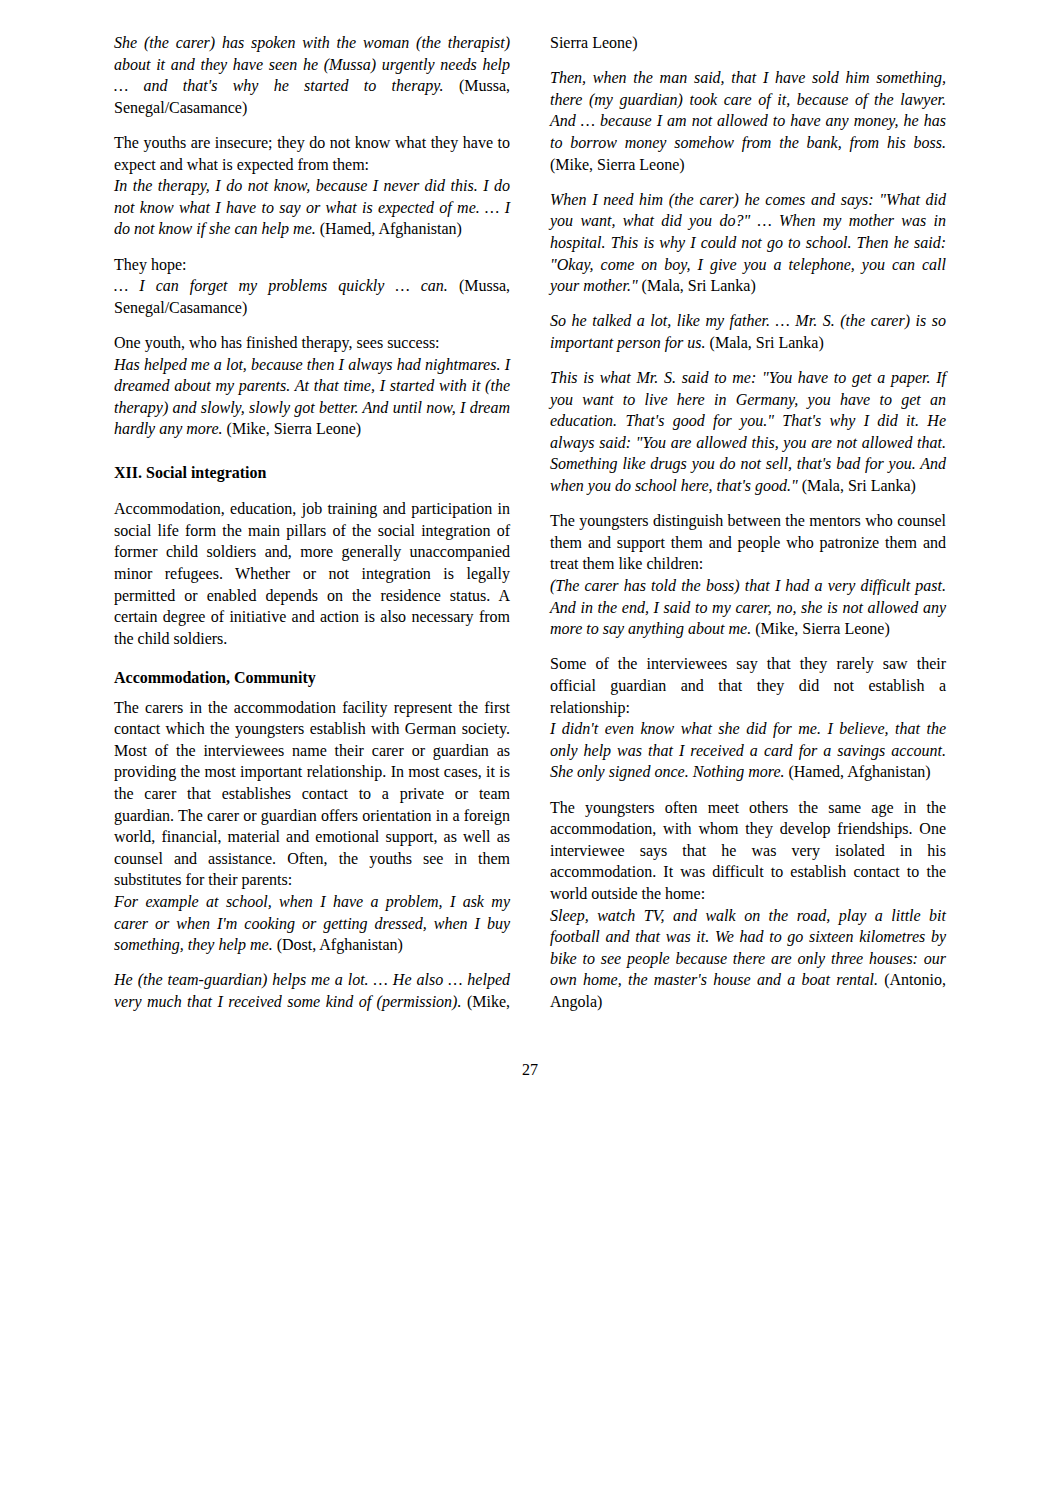She (the carer) has spoken with the woman (the therapist) about it and they have seen he (Mussa) urgently needs help … and that's why he started to therapy. (Mussa, Senegal/Casamance)
The youths are insecure; they do not know what they have to expect and what is expected from them:
In the therapy, I do not know, because I never did this. I do not know what I have to say or what is expected of me. … I do not know if she can help me. (Hamed, Afghanistan)
They hope:
… I can forget my problems quickly … can. (Mussa, Senegal/Casamance)
One youth, who has finished therapy, sees success:
Has helped me a lot, because then I always had nightmares. I dreamed about my parents. At that time, I started with it (the therapy) and slowly, slowly got better. And until now, I dream hardly any more. (Mike, Sierra Leone)
XII. Social integration
Accommodation, education, job training and participation in social life form the main pillars of the social integration of former child soldiers and, more generally unaccompanied minor refugees. Whether or not integration is legally permitted or enabled depends on the residence status. A certain degree of initiative and action is also necessary from the child soldiers.
Accommodation, Community
The carers in the accommodation facility represent the first contact which the youngsters establish with German society. Most of the interviewees name their carer or guardian as providing the most important relationship. In most cases, it is the carer that establishes contact to a private or team guardian. The carer or guardian offers orientation in a foreign world, financial, material and emotional support, as well as counsel and assistance. Often, the youths see in them substitutes for their parents:
For example at school, when I have a problem, I ask my carer or when I'm cooking or getting dressed, when I buy something, they help me. (Dost, Afghanistan)
He (the team-guardian) helps me a lot. … He also … helped very much that I received some kind of (permission). (Mike, Sierra Leone)
Then, when the man said, that I have sold him something, there (my guardian) took care of it, because of the lawyer. And … because I am not allowed to have any money, he has to borrow money somehow from the bank, from his boss. (Mike, Sierra Leone)
When I need him (the carer) he comes and says: "What did you want, what did you do?" … When my mother was in hospital. This is why I could not go to school. Then he said: "Okay, come on boy, I give you a telephone, you can call your mother." (Mala, Sri Lanka)
So he talked a lot, like my father. … Mr. S. (the carer) is so important person for us. (Mala, Sri Lanka)
This is what Mr. S. said to me: "You have to get a paper. If you want to live here in Germany, you have to get an education. That's good for you." That's why I did it. He always said: "You are allowed this, you are not allowed that. Something like drugs you do not sell, that's bad for you. And when you do school here, that's good." (Mala, Sri Lanka)
The youngsters distinguish between the mentors who counsel them and support them and people who patronize them and treat them like children:
(The carer has told the boss) that I had a very difficult past. And in the end, I said to my carer, no, she is not allowed any more to say anything about me. (Mike, Sierra Leone)
Some of the interviewees say that they rarely saw their official guardian and that they did not establish a relationship:
I didn't even know what she did for me. I believe, that the only help was that I received a card for a savings account. She only signed once. Nothing more. (Hamed, Afghanistan)
The youngsters often meet others the same age in the accommodation, with whom they develop friendships. One interviewee says that he was very isolated in his accommodation. It was difficult to establish contact to the world outside the home:
Sleep, watch TV, and walk on the road, play a little bit football and that was it. We had to go sixteen kilometres by bike to see people because there are only three houses: our own home, the master's house and a boat rental. (Antonio, Angola)
27